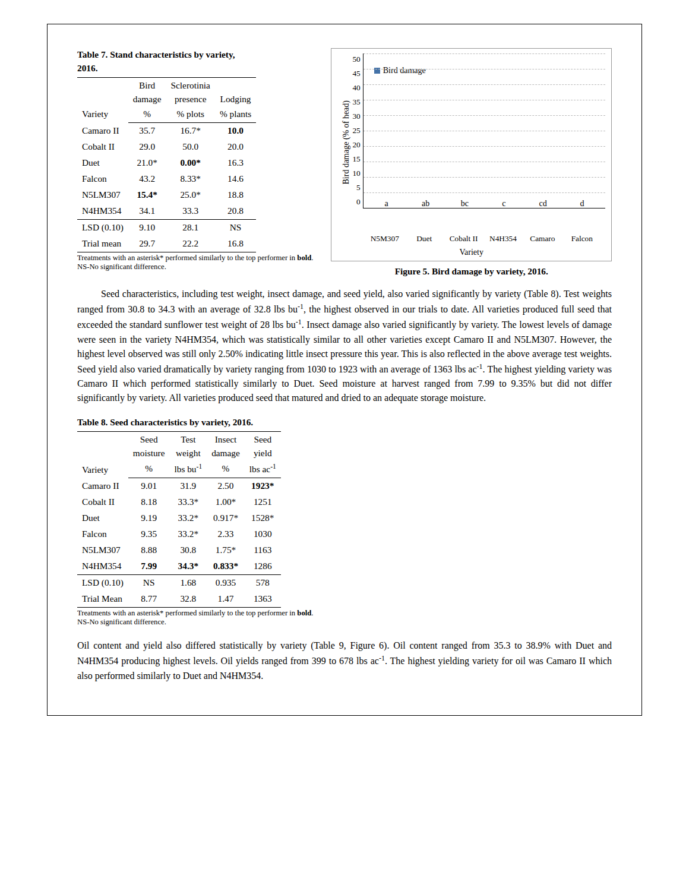Table 7. Stand characteristics by variety, 2016.
| Variety | Bird damage | Sclerotinia presence | Lodging |
| --- | --- | --- | --- |
| % | % plots | % plants |
| Camaro II | 35.7 | 16.7* | 10.0 |
| Cobalt II | 29.0 | 50.0 | 20.0 |
| Duet | 21.0* | 0.00* | 16.3 |
| Falcon | 43.2 | 8.33* | 14.6 |
| N5LM307 | 15.4* | 25.0* | 18.8 |
| N4HM354 | 34.1 | 33.3 | 20.8 |
| LSD (0.10) | 9.10 | 28.1 | NS |
| Trial mean | 29.7 | 22.2 | 16.8 |
Treatments with an asterisk* performed similarly to the top performer in bold.
NS-No significant difference.
Bird damage (% of head)
50
45
40
35
30
25
20
15
10
5
0
Bird damage
a
ab
bc
c
cd
d
N5M307
Duet
Cobalt II
N4H354
Camaro
Falcon
Variety
Figure 5. Bird damage by variety, 2016.
Seed characteristics, including test weight, insect damage, and seed yield, also varied significantly by variety (Table 8). Test weights ranged from 30.8 to 34.3 with an average of 32.8 lbs bu-1, the highest observed in our trials to date. All varieties produced full seed that exceeded the standard sunflower test weight of 28 lbs bu-1. Insect damage also varied significantly by variety. The lowest levels of damage were seen in the variety N4HM354, which was statistically similar to all other varieties except Camaro II and N5LM307. However, the highest level observed was still only 2.50% indicating little insect pressure this year. This is also reflected in the above average test weights. Seed yield also varied dramatically by variety ranging from 1030 to 1923 with an average of 1363 lbs ac-1. The highest yielding variety was Camaro II which performed statistically similarly to Duet. Seed moisture at harvest ranged from 7.99 to 9.35% but did not differ significantly by variety. All varieties produced seed that matured and dried to an adequate storage moisture.
Table 8. Seed characteristics by variety, 2016.
| Variety | Seed moisture | Test weight | Insect damage | Seed yield |
| --- | --- | --- | --- | --- |
| % | lbs bu -1 | % | lbs ac -1 |
| Camaro II | 9.01 | 31.9 | 2.50 | 1923* |
| Cobalt II | 8.18 | 33.3* | 1.00* | 1251 |
| Duet | 9.19 | 33.2* | 0.917* | 1528* |
| Falcon | 9.35 | 33.2* | 2.33 | 1030 |
| N5LM307 | 8.88 | 30.8 | 1.75* | 1163 |
| N4HM354 | 7.99 | 34.3* | 0.833* | 1286 |
| LSD (0.10) | NS | 1.68 | 0.935 | 578 |
| Trial Mean | 8.77 | 32.8 | 1.47 | 1363 |
Treatments with an asterisk* performed similarly to the top performer in bold.
NS-No significant difference.
Oil content and yield also differed statistically by variety (Table 9, Figure 6). Oil content ranged from 35.3 to 38.9% with Duet and N4HM354 producing highest levels. Oil yields ranged from 399 to 678 lbs ac-1. The highest yielding variety for oil was Camaro II which also performed similarly to Duet and N4HM354.